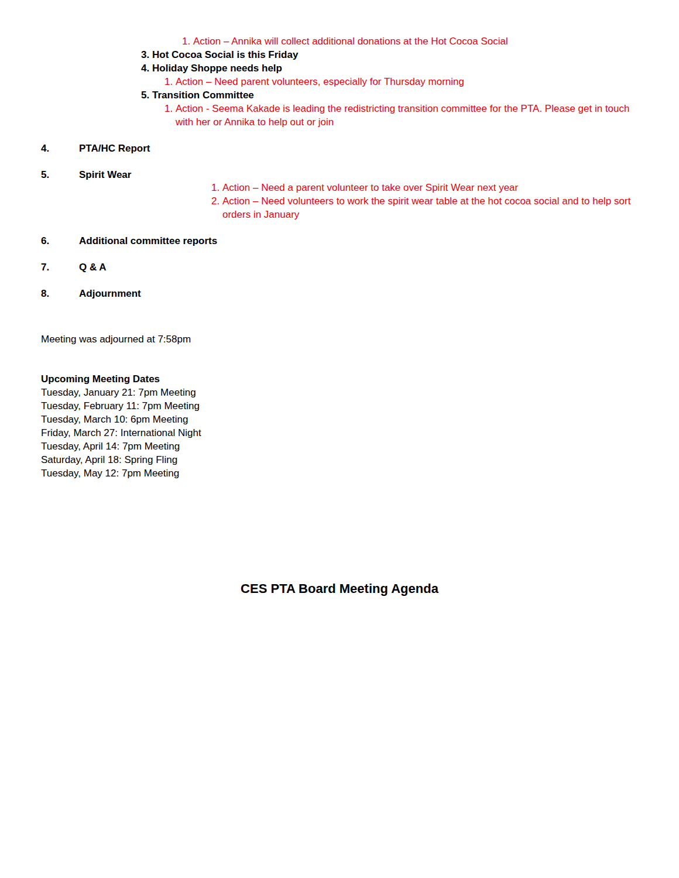Action – Annika will collect additional donations at the Hot Cocoa Social
Hot Cocoa Social is this Friday
Holiday Shoppe needs help
Action – Need parent volunteers, especially for Thursday morning
Transition Committee
Action - Seema Kakade is leading the redistricting transition committee for the PTA. Please get in touch with her or Annika to help out or join
4. PTA/HC Report
5. Spirit Wear
Action – Need a parent volunteer to take over Spirit Wear next year
Action – Need volunteers to work the spirit wear table at the hot cocoa social and to help sort orders in January
6. Additional committee reports
7. Q & A
8. Adjournment
Meeting was adjourned at 7:58pm
Upcoming Meeting Dates
Tuesday, January 21: 7pm Meeting
Tuesday, February 11: 7pm Meeting
Tuesday, March 10: 6pm Meeting
Friday, March 27: International Night
Tuesday, April 14: 7pm Meeting
Saturday, April 18: Spring Fling
Tuesday, May 12: 7pm Meeting
CES PTA Board Meeting Agenda